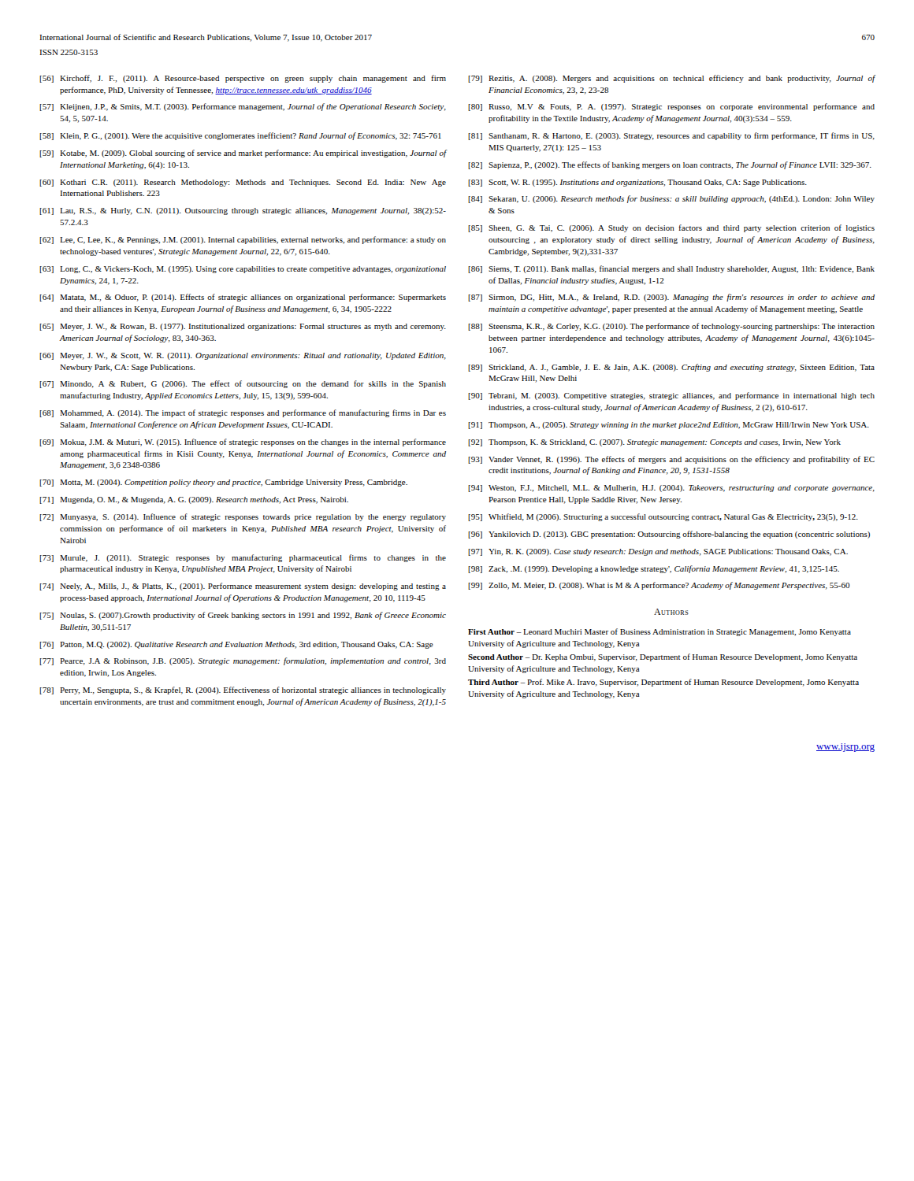International Journal of Scientific and Research Publications, Volume 7, Issue 10, October 2017 670
ISSN 2250-3153
[56] Kirchoff, J. F., (2011). A Resource-based perspective on green supply chain management and firm performance, PhD, University of Tennessee, http://trace.tennessee.edu/utk_graddiss/1046
[57] Kleijnen, J.P., & Smits, M.T. (2003). Performance management, Journal of the Operational Research Society, 54, 5, 507-14.
[58] Klein, P. G., (2001). Were the acquisitive conglomerates inefficient? Rand Journal of Economics, 32: 745-761
[59] Kotabe, M. (2009). Global sourcing of service and market performance: Au empirical investigation, Journal of International Marketing, 6(4): 10-13.
[60] Kothari C.R. (2011). Research Methodology: Methods and Techniques. Second Ed. India: New Age International Publishers. 223
[61] Lau, R.S., & Hurly, C.N. (2011). Outsourcing through strategic alliances, Management Journal, 38(2):52-57.2.4.3
[62] Lee, C, Lee, K., & Pennings, J.M. (2001). Internal capabilities, external networks, and performance: a study on technology-based ventures', Strategic Management Journal, 22, 6/7, 615-640.
[63] Long, C., & Vickers-Koch, M. (1995). Using core capabilities to create competitive advantages, organizational Dynamics, 24, 1, 7-22.
[64] Matata, M., & Oduor, P. (2014). Effects of strategic alliances on organizational performance: Supermarkets and their alliances in Kenya, European Journal of Business and Management, 6, 34, 1905-2222
[65] Meyer, J. W., & Rowan, B. (1977). Institutionalized organizations: Formal structures as myth and ceremony. American Journal of Sociology, 83, 340-363.
[66] Meyer, J. W., & Scott, W. R. (2011). Organizational environments: Ritual and rationality, Updated Edition, Newbury Park, CA: Sage Publications.
[67] Minondo, A & Rubert, G (2006). The effect of outsourcing on the demand for skills in the Spanish manufacturing Industry, Applied Economics Letters, July, 15, 13(9), 599-604.
[68] Mohammed, A. (2014). The impact of strategic responses and performance of manufacturing firms in Dar es Salaam, International Conference on African Development Issues, CU-ICADI.
[69] Mokua, J.M. & Muturi, W. (2015). Influence of strategic responses on the changes in the internal performance among pharmaceutical firms in Kisii County, Kenya, International Journal of Economics, Commerce and Management, 3,6 2348-0386
[70] Motta, M. (2004). Competition policy theory and practice, Cambridge University Press, Cambridge.
[71] Mugenda, O. M., & Mugenda, A. G. (2009). Research methods, Act Press, Nairobi.
[72] Munyasya, S. (2014). Influence of strategic responses towards price regulation by the energy regulatory commission on performance of oil marketers in Kenya, Published MBA research Project, University of Nairobi
[73] Murule, J. (2011). Strategic responses by manufacturing pharmaceutical firms to changes in the pharmaceutical industry in Kenya, Unpublished MBA Project, University of Nairobi
[74] Neely, A., Mills, J., & Platts, K., (2001). Performance measurement system design: developing and testing a process-based approach, International Journal of Operations & Production Management, 20 10, 1119-45
[75] Noulas, S. (2007).Growth productivity of Greek banking sectors in 1991 and 1992, Bank of Greece Economic Bulletin, 30,511-517
[76] Patton, M.Q. (2002). Qualitative Research and Evaluation Methods, 3rd edition, Thousand Oaks, CA: Sage
[77] Pearce, J.A & Robinson, J.B. (2005). Strategic management: formulation, implementation and control, 3rd edition, Irwin, Los Angeles.
[78] Perry, M., Sengupta, S., & Krapfel, R. (2004). Effectiveness of horizontal strategic alliances in technologically uncertain environments, are trust and commitment enough, Journal of American Academy of Business, 2(1),1-5
[79] Rezitis, A. (2008). Mergers and acquisitions on technical efficiency and bank productivity, Journal of Financial Economics, 23, 2, 23-28
[80] Russo, M.V & Fouts, P. A. (1997). Strategic responses on corporate environmental performance and profitability in the Textile Industry, Academy of Management Journal, 40(3):534 – 559.
[81] Santhanam, R. & Hartono, E. (2003). Strategy, resources and capability to firm performance, IT firms in US, MIS Quarterly, 27(1): 125 – 153
[82] Sapienza, P., (2002). The effects of banking mergers on loan contracts, The Journal of Finance LVII: 329-367.
[83] Scott, W. R. (1995). Institutions and organizations, Thousand Oaks, CA: Sage Publications.
[84] Sekaran, U. (2006). Research methods for business: a skill building approach, (4thEd.). London: John Wiley & Sons
[85] Sheen, G. & Tai, C. (2006). A Study on decision factors and third party selection criterion of logistics outsourcing , an exploratory study of direct selling industry, Journal of American Academy of Business, Cambridge, September, 9(2),331-337
[86] Siems, T. (2011). Bank mallas, financial mergers and shall Industry shareholder, August, 1lth: Evidence, Bank of Dallas, Financial industry studies, August, 1-12
[87] Sirmon, DG, Hitt, M.A., & Ireland, R.D. (2003). Managing the firm's resources in order to achieve and maintain a competitive advantage', paper presented at the annual Academy of Management meeting, Seattle
[88] Steensma, K.R., & Corley, K.G. (2010). The performance of technology-sourcing partnerships: The interaction between partner interdependence and technology attributes, Academy of Management Journal, 43(6):1045-1067.
[89] Strickland, A. J., Gamble, J. E. & Jain, A.K. (2008). Crafting and executing strategy, Sixteen Edition, Tata McGraw Hill, New Delhi
[90] Tebrani, M. (2003). Competitive strategies, strategic alliances, and performance in international high tech industries, a cross-cultural study, Journal of American Academy of Business, 2 (2), 610-617.
[91] Thompson, A., (2005). Strategy winning in the market place2nd Edition, McGraw Hill/Irwin New York USA.
[92] Thompson, K. & Strickland, C. (2007). Strategic management: Concepts and cases, Irwin, New York
[93] Vander Vennet, R. (1996). The effects of mergers and acquisitions on the efficiency and profitability of EC credit institutions, Journal of Banking and Finance, 20, 9, 1531-1558
[94] Weston, F.J., Mitchell, M.L. & Mulherin, H.J. (2004). Takeovers, restructuring and corporate governance, Pearson Prentice Hall, Upple Saddle River, New Jersey.
[95] Whitfield, M (2006). Structuring a successful outsourcing contract, Natural Gas & Electricity, 23(5), 9-12.
[96] Yankilovich D. (2013). GBC presentation: Outsourcing offshore-balancing the equation (concentric solutions)
[97] Yin, R. K. (2009). Case study research: Design and methods, SAGE Publications: Thousand Oaks, CA.
[98] Zack, .M. (1999). Developing a knowledge strategy', California Management Review, 41, 3,125-145.
[99] Zollo, M. Meier, D. (2008). What is M & A performance? Academy of Management Perspectives, 55-60
Authors
First Author – Leonard Muchiri Master of Business Administration in Strategic Management, Jomo Kenyatta University of Agriculture and Technology, Kenya
Second Author – Dr. Kepha Ombui, Supervisor, Department of Human Resource Development, Jomo Kenyatta University of Agriculture and Technology, Kenya
Third Author – Prof. Mike A. Iravo, Supervisor, Department of Human Resource Development, Jomo Kenyatta University of Agriculture and Technology, Kenya
www.ijsrp.org